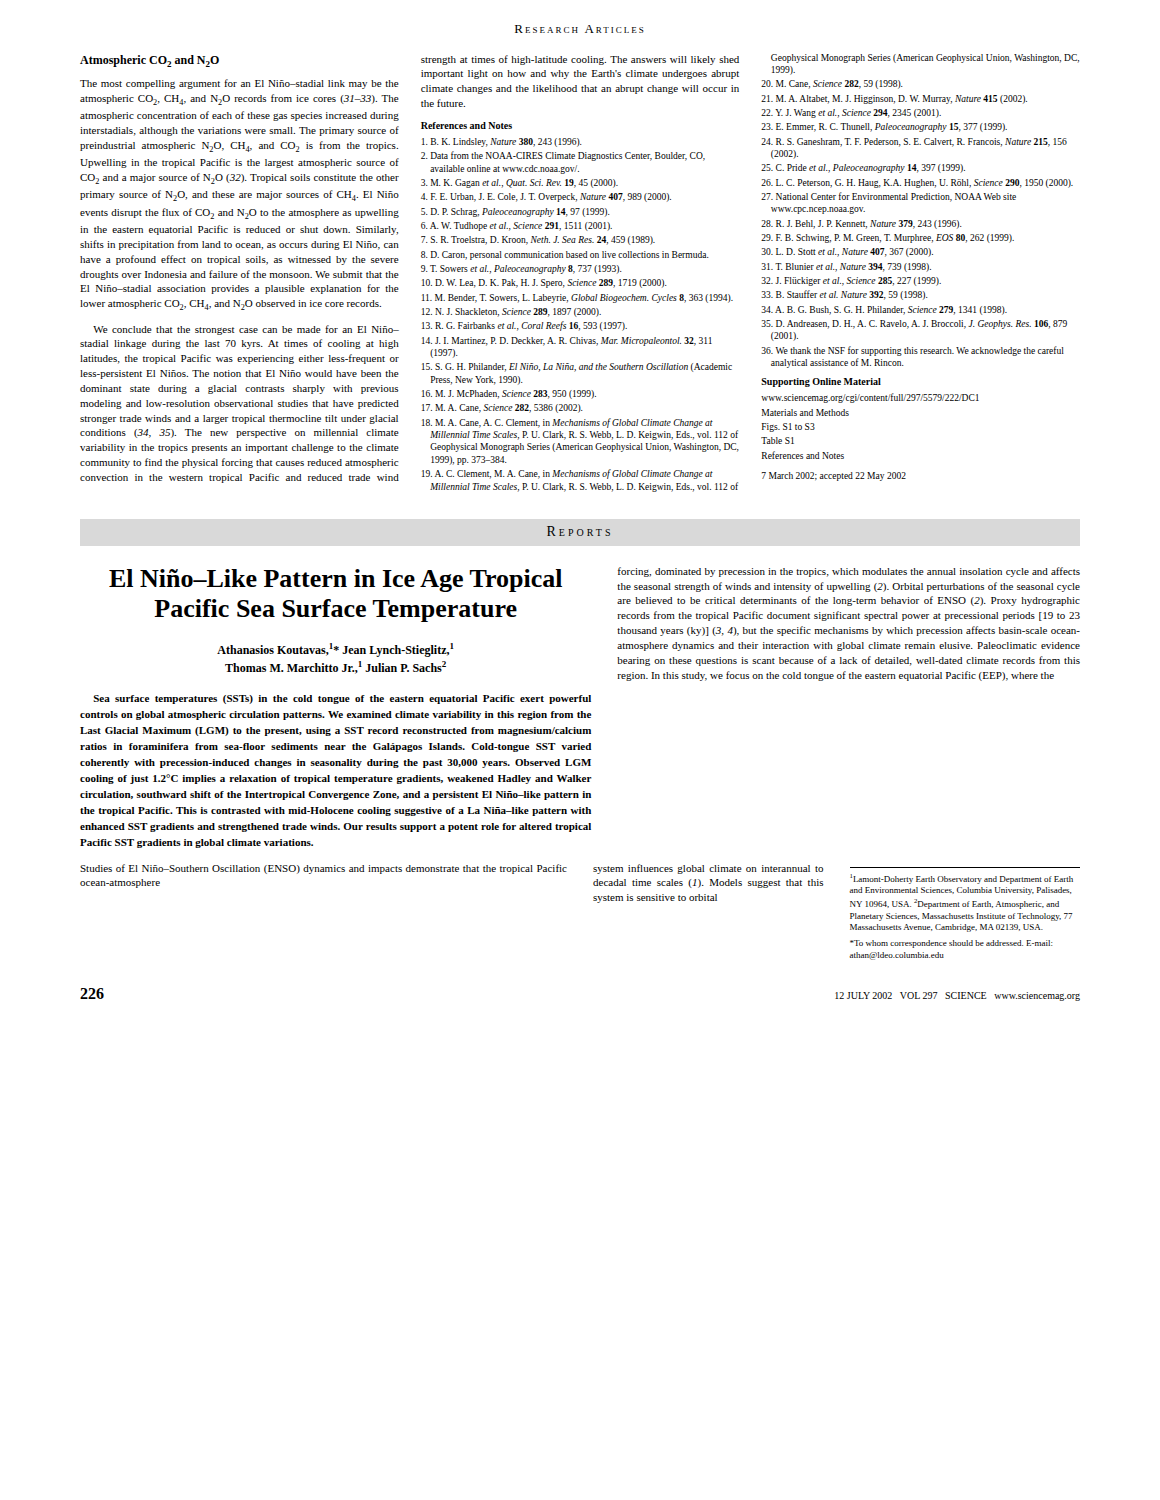Research Articles
Atmospheric CO2 and N2O
The most compelling argument for an El Niño–stadial link may be the atmospheric CO2, CH4, and N2O records from ice cores (31–33). The atmospheric concentration of each of these gas species increased during interstadials, although the variations were small. The primary source of preindustrial atmospheric N2O, CH4, and CO2 is from the tropics. Upwelling in the tropical Pacific is the largest atmospheric source of CO2 and a major source of N2O (32). Tropical soils constitute the other primary source of N2O, and these are major sources of CH4. El Niño events disrupt the flux of CO2 and N2O to the atmosphere as upwelling in the eastern equatorial Pacific is reduced or shut down. Similarly, shifts in precipitation from land to ocean, as occurs during El Niño, can have a profound effect on tropical soils, as witnessed by the severe droughts over Indonesia and failure of the monsoon. We submit that the El Niño–stadial association provides a plausible explanation for the lower atmospheric CO2, CH4, and N2O observed in ice core records.
We conclude that the strongest case can be made for an El Niño–stadial linkage during the last 70 kyrs. At times of cooling at high latitudes, the tropical Pacific was experiencing either less-frequent or less-persistent El Niños. The notion that El Niño would have been the dominant state during a glacial contrasts sharply with previous modeling and low-resolution observational studies that have predicted stronger trade winds and a larger tropical thermocline tilt under glacial conditions (34, 35). The new perspective on millennial climate variability in the tropics presents an important challenge to the climate community to find the physical forcing that causes reduced atmospheric convection in the western tropical Pacific and reduced trade wind strength at times of high-latitude cooling. The answers will likely shed important light on how and why the Earth's climate undergoes abrupt climate changes and the likelihood that an abrupt change will occur in the future.
References and Notes
1. B. K. Lindsley, Nature 380, 243 (1996).
2. Data from the NOAA-CIRES Climate Diagnostics Center, Boulder, CO, available online at www.cdc.noaa.gov/.
3. M. K. Gagan et al., Quat. Sci. Rev. 19, 45 (2000).
4. F. E. Urban, J. E. Cole, J. T. Overpeck, Nature 407, 989 (2000).
5. D. P. Schrag, Paleoceanography 14, 97 (1999).
6. A. W. Tudhope et al., Science 291, 1511 (2001).
7. S. R. Troelstra, D. Kroon, Neth. J. Sea Res. 24, 459 (1989).
8. D. Caron, personal communication based on live collections in Bermuda.
9. T. Sowers et al., Paleoceanography 8, 737 (1993).
10. D. W. Lea, D. K. Pak, H. J. Spero, Science 289, 1719 (2000).
11. M. Bender, T. Sowers, L. Labeyrie, Global Biogeochem. Cycles 8, 363 (1994).
12. N. J. Shackleton, Science 289, 1897 (2000).
13. R. G. Fairbanks et al., Coral Reefs 16, 593 (1997).
14. J. I. Martinez, P. D. Deckker, A. R. Chivas, Mar. Micropaleontol. 32, 311 (1997).
15. S. G. H. Philander, El Niño, La Niña, and the Southern Oscillation (Academic Press, New York, 1990).
16. M. J. McPhaden, Science 283, 950 (1999).
17. M. A. Cane, Science 282, 5386 (2002).
18. M. A. Cane, A. C. Clement, in Mechanisms of Global Climate Change at Millennial Time Scales, P. U. Clark, R. S. Webb, L. D. Keigwin, Eds., vol. 112 of Geophysical Monograph Series (American Geophysical Union, Washington, DC, 1999), pp. 373–384.
19. A. C. Clement, M. A. Cane, in Mechanisms of Global Climate Change at Millennial Time Scales, P. U. Clark, R. S. Webb, L. D. Keigwin, Eds., vol. 112 of Geophysical Monograph Series (American Geophysical Union, Washington, DC, 1999).
20. M. Cane, Science 282, 59 (1998).
21. M. A. Altabet, M. J. Higginson, D. W. Murray, Nature 415 (2002).
22. Y. J. Wang et al., Science 294, 2345 (2001).
23. E. Emmer, R. C. Thunell, Paleoceanography 15, 377 (1999).
24. R. S. Ganeshram, T. F. Pederson, S. E. Calvert, R. Francois, Nature 215, 156 (2002).
25. C. Pride et al., Paleoceanography 14, 397 (1999).
26. L. C. Peterson, G. H. Haug, K.A. Hughen, U. Röhl, Science 290, 1950 (2000).
27. National Center for Environmental Prediction, NOAA Web site www.cpc.ncep.noaa.gov.
28. R. J. Behl, J. P. Kennett, Nature 379, 243 (1996).
29. F. B. Schwing, P. M. Green, T. Murphree, EOS 80, 262 (1999).
30. L. D. Stott et al., Nature 407, 367 (2000).
31. T. Blunier et al., Nature 394, 739 (1998).
32. J. Flückiger et al., Science 285, 227 (1999).
33. B. Stauffer et al. Nature 392, 59 (1998).
34. A. B. G. Bush, S. G. H. Philander, Science 279, 1341 (1998).
35. D. Andreasen, D. H., A. C. Ravelo, A. J. Broccoli, J. Geophys. Res. 106, 879 (2001).
36. We thank the NSF for supporting this research. We acknowledge the careful analytical assistance of M. Rincon.
Supporting Online Material
www.sciencemag.org/cgi/content/full/297/5579/222/DC1
Materials and Methods
Figs. S1 to S3
Table S1
References and Notes
7 March 2002; accepted 22 May 2002
Reports
El Niño–Like Pattern in Ice Age Tropical Pacific Sea Surface Temperature
Athanasios Koutavas,1* Jean Lynch-Stieglitz,1
Thomas M. Marchitto Jr.,1 Julian P. Sachs2
Sea surface temperatures (SSTs) in the cold tongue of the eastern equatorial Pacific exert powerful controls on global atmospheric circulation patterns. We examined climate variability in this region from the Last Glacial Maximum (LGM) to the present, using a SST record reconstructed from magnesium/calcium ratios in foraminifera from sea-floor sediments near the Galápagos Islands. Cold-tongue SST varied coherently with precession-induced changes in seasonality during the past 30,000 years. Observed LGM cooling of just 1.2°C implies a relaxation of tropical temperature gradients, weakened Hadley and Walker circulation, southward shift of the Intertropical Convergence Zone, and a persistent El Niño–like pattern in the tropical Pacific. This is contrasted with mid-Holocene cooling suggestive of a La Niña–like pattern with enhanced SST gradients and strengthened trade winds. Our results support a potent role for altered tropical Pacific SST gradients in global climate variations.
forcing, dominated by precession in the tropics, which modulates the annual insolation cycle and affects the seasonal strength of winds and intensity of upwelling (2). Orbital perturbations of the seasonal cycle are believed to be critical determinants of the long-term behavior of ENSO (2). Proxy hydrographic records from the tropical Pacific document significant spectral power at precessional periods [19 to 23 thousand years (ky)] (3, 4), but the specific mechanisms by which precession affects basin-scale ocean-atmosphere dynamics and their interaction with global climate remain elusive. Paleoclimatic evidence bearing on these questions is scant because of a lack of detailed, well-dated climate records from this region. In this study, we focus on the cold tongue of the eastern equatorial Pacific (EEP), where the
Studies of El Niño–Southern Oscillation (ENSO) dynamics and impacts demonstrate that the tropical Pacific ocean-atmosphere
system influences global climate on interannual to decadal time scales (1). Models suggest that this system is sensitive to orbital
1Lamont-Doherty Earth Observatory and Department of Earth and Environmental Sciences, Columbia University, Palisades, NY 10964, USA. 2Department of Earth, Atmospheric, and Planetary Sciences, Massachusetts Institute of Technology, 77 Massachusetts Avenue, Cambridge, MA 02139, USA.
*To whom correspondence should be addressed. E-mail: athan@ldeo.columbia.edu
226 12 JULY 2002 VOL 297 SCIENCE www.sciencemag.org